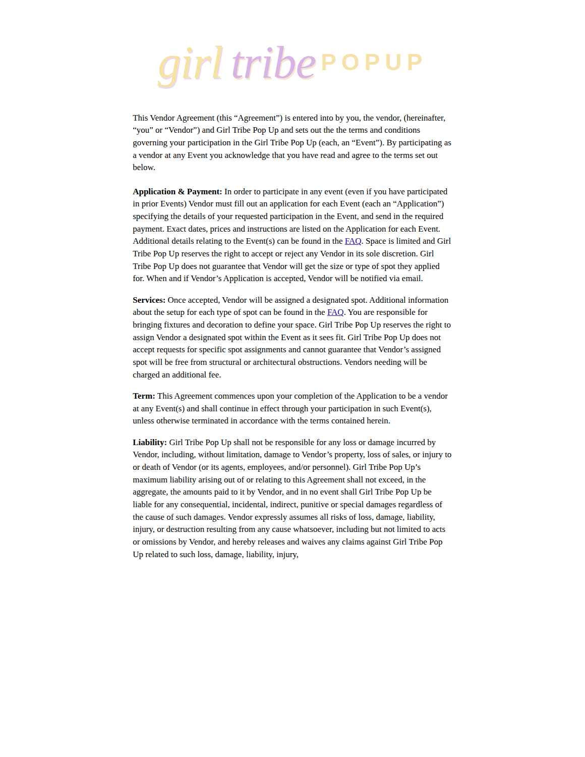girl tribe POPUP
This Vendor Agreement (this “Agreement”) is entered into by you, the vendor, (hereinafter, “you” or “Vendor”) and Girl Tribe Pop Up and sets out the the terms and conditions governing your participation in the Girl Tribe Pop Up (each, an “Event”). By participating as a vendor at any Event you acknowledge that you have read and agree to the terms set out below.
Application & Payment: In order to participate in any event (even if you have participated in prior Events) Vendor must fill out an application for each Event (each an “Application”) specifying the details of your requested participation in the Event, and send in the required payment. Exact dates, prices and instructions are listed on the Application for each Event. Additional details relating to the Event(s) can be found in the FAQ. Space is limited and Girl Tribe Pop Up reserves the right to accept or reject any Vendor in its sole discretion. Girl Tribe Pop Up does not guarantee that Vendor will get the size or type of spot they applied for. When and if Vendor’s Application is accepted, Vendor will be notified via email.
Services: Once accepted, Vendor will be assigned a designated spot. Additional information about the setup for each type of spot can be found in the FAQ. You are responsible for bringing fixtures and decoration to define your space. Girl Tribe Pop Up reserves the right to assign Vendor a designated spot within the Event as it sees fit. Girl Tribe Pop Up does not accept requests for specific spot assignments and cannot guarantee that Vendor’s assigned spot will be free from structural or architectural obstructions. Vendors needing will be charged an additional fee.
Term: This Agreement commences upon your completion of the Application to be a vendor at any Event(s) and shall continue in effect through your participation in such Event(s), unless otherwise terminated in accordance with the terms contained herein.
Liability: Girl Tribe Pop Up shall not be responsible for any loss or damage incurred by Vendor, including, without limitation, damage to Vendor’s property, loss of sales, or injury to or death of Vendor (or its agents, employees, and/or personnel). Girl Tribe Pop Up’s maximum liability arising out of or relating to this Agreement shall not exceed, in the aggregate, the amounts paid to it by Vendor, and in no event shall Girl Tribe Pop Up be liable for any consequential, incidental, indirect, punitive or special damages regardless of the cause of such damages. Vendor expressly assumes all risks of loss, damage, liability, injury, or destruction resulting from any cause whatsoever, including but not limited to acts or omissions by Vendor, and hereby releases and waives any claims against Girl Tribe Pop Up related to such loss, damage, liability, injury,